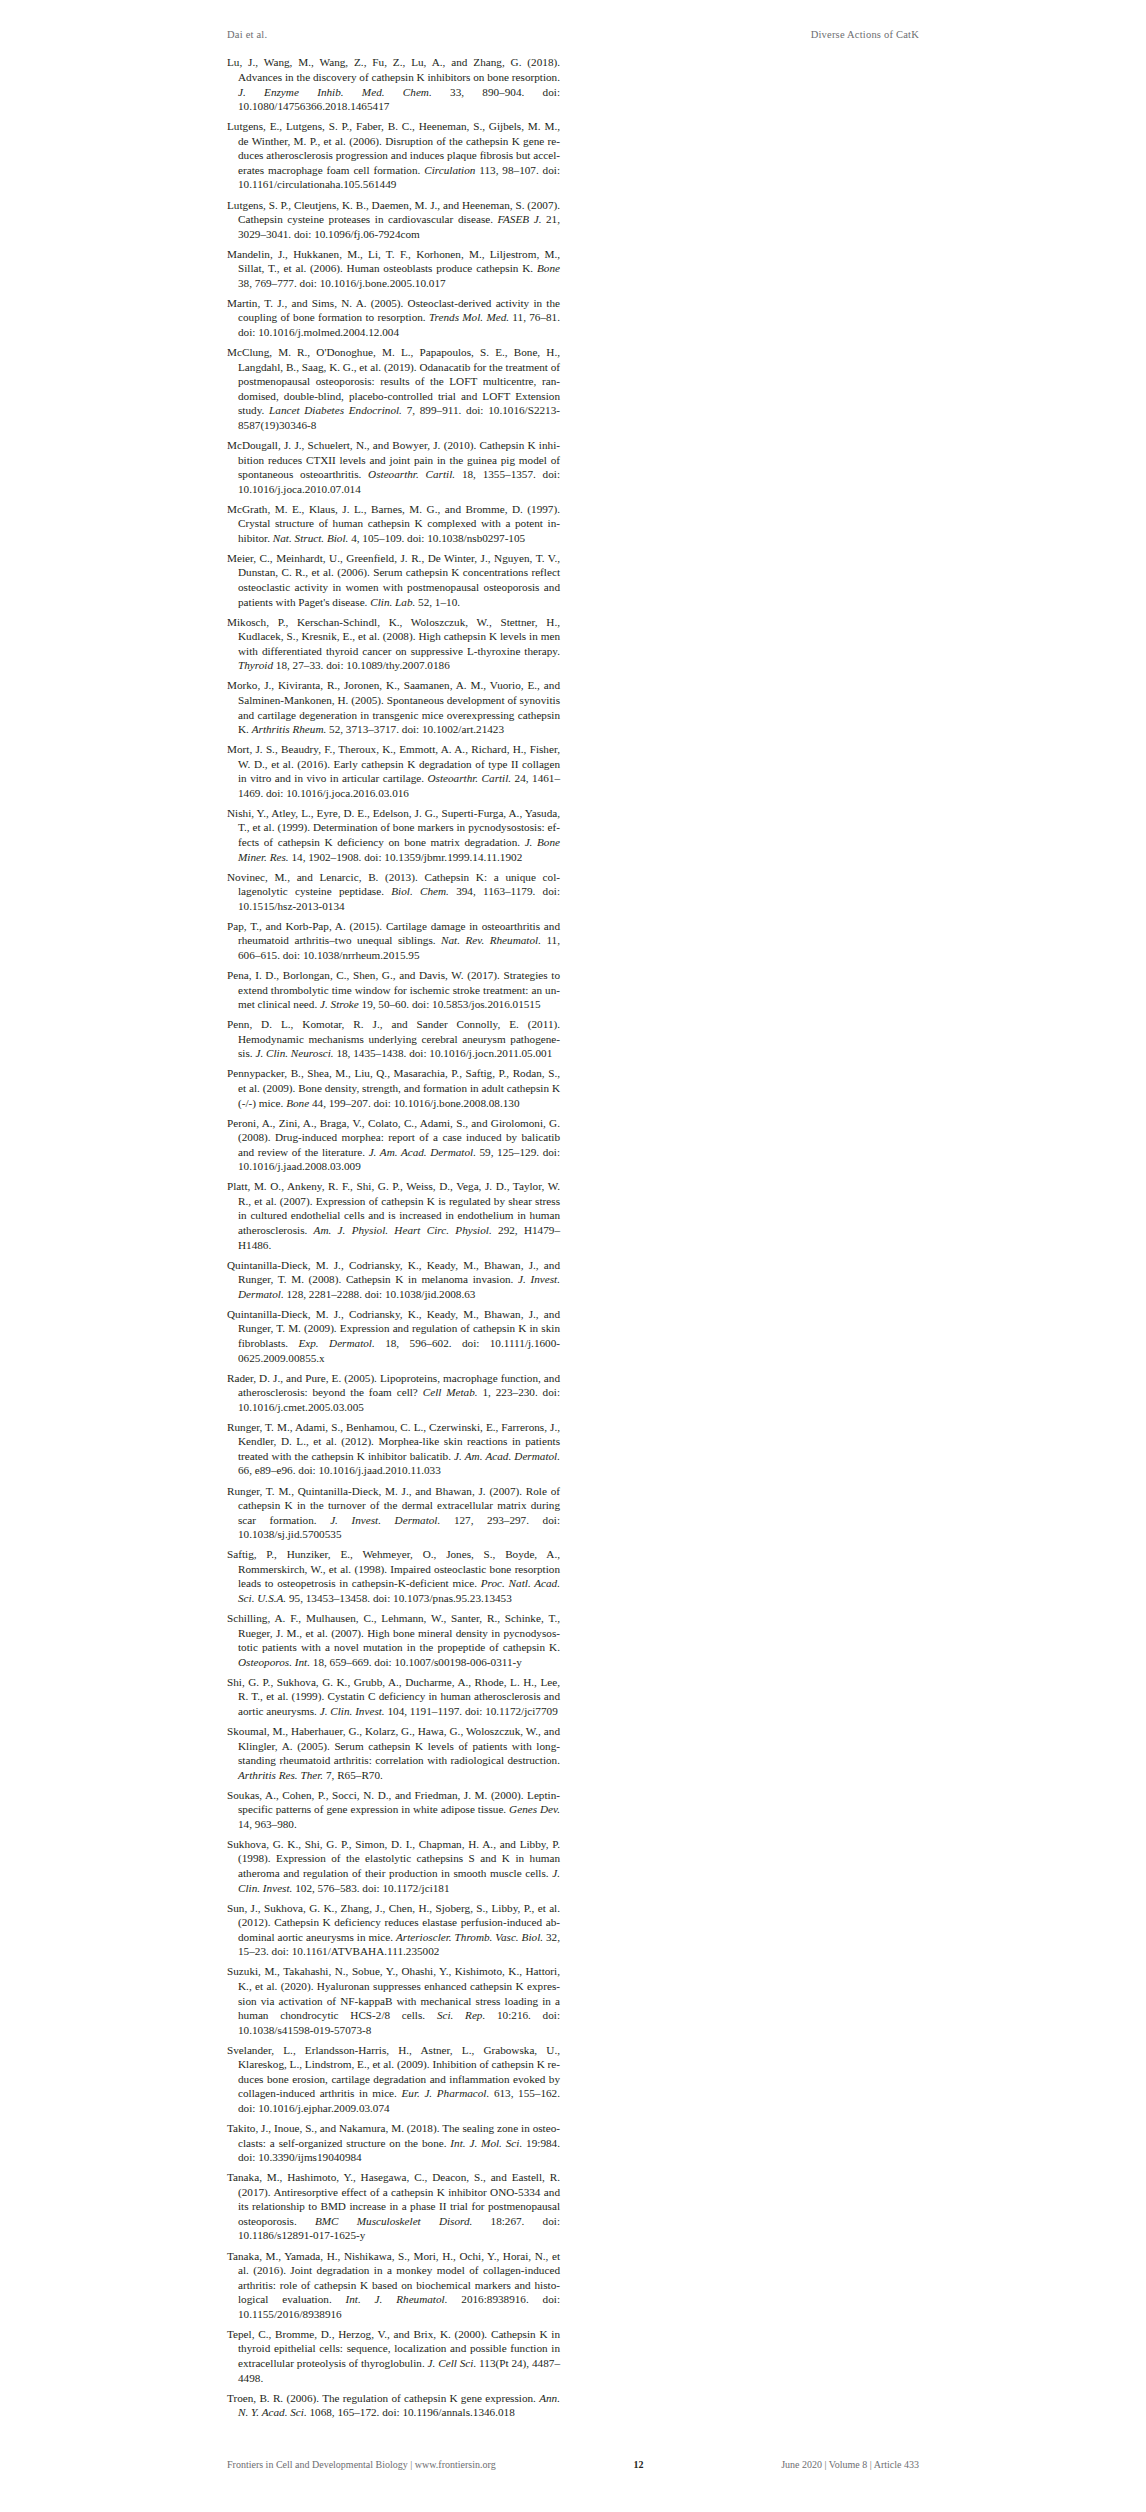Dai et al.
Diverse Actions of CatK
Lu, J., Wang, M., Wang, Z., Fu, Z., Lu, A., and Zhang, G. (2018). Advances in the discovery of cathepsin K inhibitors on bone resorption. J. Enzyme Inhib. Med. Chem. 33, 890–904. doi: 10.1080/14756366.2018.1465417
Lutgens, E., Lutgens, S. P., Faber, B. C., Heeneman, S., Gijbels, M. M., de Winther, M. P., et al. (2006). Disruption of the cathepsin K gene reduces atherosclerosis progression and induces plaque fibrosis but accelerates macrophage foam cell formation. Circulation 113, 98–107. doi: 10.1161/circulationaha.105.561449
Lutgens, S. P., Cleutjens, K. B., Daemen, M. J., and Heeneman, S. (2007). Cathepsin cysteine proteases in cardiovascular disease. FASEB J. 21, 3029–3041. doi: 10.1096/fj.06-7924com
Mandelin, J., Hukkanen, M., Li, T. F., Korhonen, M., Liljestrom, M., Sillat, T., et al. (2006). Human osteoblasts produce cathepsin K. Bone 38, 769–777. doi: 10.1016/j.bone.2005.10.017
Martin, T. J., and Sims, N. A. (2005). Osteoclast-derived activity in the coupling of bone formation to resorption. Trends Mol. Med. 11, 76–81. doi: 10.1016/j.molmed.2004.12.004
McClung, M. R., O'Donoghue, M. L., Papapoulos, S. E., Bone, H., Langdahl, B., Saag, K. G., et al. (2019). Odanacatib for the treatment of postmenopausal osteoporosis: results of the LOFT multicentre, randomised, double-blind, placebo-controlled trial and LOFT Extension study. Lancet Diabetes Endocrinol. 7, 899–911. doi: 10.1016/S2213-8587(19)30346-8
McDougall, J. J., Schuelert, N., and Bowyer, J. (2010). Cathepsin K inhibition reduces CTXII levels and joint pain in the guinea pig model of spontaneous osteoarthritis. Osteoarthr. Cartil. 18, 1355–1357. doi: 10.1016/j.joca.2010.07.014
McGrath, M. E., Klaus, J. L., Barnes, M. G., and Bromme, D. (1997). Crystal structure of human cathepsin K complexed with a potent inhibitor. Nat. Struct. Biol. 4, 105–109. doi: 10.1038/nsb0297-105
Meier, C., Meinhardt, U., Greenfield, J. R., De Winter, J., Nguyen, T. V., Dunstan, C. R., et al. (2006). Serum cathepsin K concentrations reflect osteoclastic activity in women with postmenopausal osteoporosis and patients with Paget's disease. Clin. Lab. 52, 1–10.
Mikosch, P., Kerschan-Schindl, K., Woloszczuk, W., Stettner, H., Kudlacek, S., Kresnik, E., et al. (2008). High cathepsin K levels in men with differentiated thyroid cancer on suppressive L-thyroxine therapy. Thyroid 18, 27–33. doi: 10.1089/thy.2007.0186
Morko, J., Kiviranta, R., Joronen, K., Saamanen, A. M., Vuorio, E., and Salminen-Mankonen, H. (2005). Spontaneous development of synovitis and cartilage degeneration in transgenic mice overexpressing cathepsin K. Arthritis Rheum. 52, 3713–3717. doi: 10.1002/art.21423
Mort, J. S., Beaudry, F., Theroux, K., Emmott, A. A., Richard, H., Fisher, W. D., et al. (2016). Early cathepsin K degradation of type II collagen in vitro and in vivo in articular cartilage. Osteoarthr. Cartil. 24, 1461–1469. doi: 10.1016/j.joca.2016.03.016
Nishi, Y., Atley, L., Eyre, D. E., Edelson, J. G., Superti-Furga, A., Yasuda, T., et al. (1999). Determination of bone markers in pycnodysostosis: effects of cathepsin K deficiency on bone matrix degradation. J. Bone Miner. Res. 14, 1902–1908. doi: 10.1359/jbmr.1999.14.11.1902
Novinec, M., and Lenarcic, B. (2013). Cathepsin K: a unique collagenolytic cysteine peptidase. Biol. Chem. 394, 1163–1179. doi: 10.1515/hsz-2013-0134
Pap, T., and Korb-Pap, A. (2015). Cartilage damage in osteoarthritis and rheumatoid arthritis–two unequal siblings. Nat. Rev. Rheumatol. 11, 606–615. doi: 10.1038/nrrheum.2015.95
Pena, I. D., Borlongan, C., Shen, G., and Davis, W. (2017). Strategies to extend thrombolytic time window for ischemic stroke treatment: an unmet clinical need. J. Stroke 19, 50–60. doi: 10.5853/jos.2016.01515
Penn, D. L., Komotar, R. J., and Sander Connolly, E. (2011). Hemodynamic mechanisms underlying cerebral aneurysm pathogenesis. J. Clin. Neurosci. 18, 1435–1438. doi: 10.1016/j.jocn.2011.05.001
Pennypacker, B., Shea, M., Liu, Q., Masarachia, P., Saftig, P., Rodan, S., et al. (2009). Bone density, strength, and formation in adult cathepsin K (-/-) mice. Bone 44, 199–207. doi: 10.1016/j.bone.2008.08.130
Peroni, A., Zini, A., Braga, V., Colato, C., Adami, S., and Girolomoni, G. (2008). Drug-induced morphea: report of a case induced by balicatib and review of the literature. J. Am. Acad. Dermatol. 59, 125–129. doi: 10.1016/j.jaad.2008.03.009
Platt, M. O., Ankeny, R. F., Shi, G. P., Weiss, D., Vega, J. D., Taylor, W. R., et al. (2007). Expression of cathepsin K is regulated by shear stress in cultured endothelial cells and is increased in endothelium in human atherosclerosis. Am. J. Physiol. Heart Circ. Physiol. 292, H1479–H1486.
Quintanilla-Dieck, M. J., Codriansky, K., Keady, M., Bhawan, J., and Runger, T. M. (2008). Cathepsin K in melanoma invasion. J. Invest. Dermatol. 128, 2281–2288. doi: 10.1038/jid.2008.63
Quintanilla-Dieck, M. J., Codriansky, K., Keady, M., Bhawan, J., and Runger, T. M. (2009). Expression and regulation of cathepsin K in skin fibroblasts. Exp. Dermatol. 18, 596–602. doi: 10.1111/j.1600-0625.2009.00855.x
Rader, D. J., and Pure, E. (2005). Lipoproteins, macrophage function, and atherosclerosis: beyond the foam cell? Cell Metab. 1, 223–230. doi: 10.1016/j.cmet.2005.03.005
Runger, T. M., Adami, S., Benhamou, C. L., Czerwinski, E., Farrerons, J., Kendler, D. L., et al. (2012). Morphea-like skin reactions in patients treated with the cathepsin K inhibitor balicatib. J. Am. Acad. Dermatol. 66, e89–e96. doi: 10.1016/j.jaad.2010.11.033
Runger, T. M., Quintanilla-Dieck, M. J., and Bhawan, J. (2007). Role of cathepsin K in the turnover of the dermal extracellular matrix during scar formation. J. Invest. Dermatol. 127, 293–297. doi: 10.1038/sj.jid.5700535
Saftig, P., Hunziker, E., Wehmeyer, O., Jones, S., Boyde, A., Rommerskirch, W., et al. (1998). Impaired osteoclastic bone resorption leads to osteopetrosis in cathepsin-K-deficient mice. Proc. Natl. Acad. Sci. U.S.A. 95, 13453–13458. doi: 10.1073/pnas.95.23.13453
Schilling, A. F., Mulhausen, C., Lehmann, W., Santer, R., Schinke, T., Rueger, J. M., et al. (2007). High bone mineral density in pycnodysostotic patients with a novel mutation in the propeptide of cathepsin K. Osteoporos. Int. 18, 659–669. doi: 10.1007/s00198-006-0311-y
Shi, G. P., Sukhova, G. K., Grubb, A., Ducharme, A., Rhode, L. H., Lee, R. T., et al. (1999). Cystatin C deficiency in human atherosclerosis and aortic aneurysms. J. Clin. Invest. 104, 1191–1197. doi: 10.1172/jci7709
Skoumal, M., Haberhauer, G., Kolarz, G., Hawa, G., Woloszczuk, W., and Klingler, A. (2005). Serum cathepsin K levels of patients with longstanding rheumatoid arthritis: correlation with radiological destruction. Arthritis Res. Ther. 7, R65–R70.
Soukas, A., Cohen, P., Socci, N. D., and Friedman, J. M. (2000). Leptin-specific patterns of gene expression in white adipose tissue. Genes Dev. 14, 963–980.
Sukhova, G. K., Shi, G. P., Simon, D. I., Chapman, H. A., and Libby, P. (1998). Expression of the elastolytic cathepsins S and K in human atheroma and regulation of their production in smooth muscle cells. J. Clin. Invest. 102, 576–583. doi: 10.1172/jci181
Sun, J., Sukhova, G. K., Zhang, J., Chen, H., Sjoberg, S., Libby, P., et al. (2012). Cathepsin K deficiency reduces elastase perfusion-induced abdominal aortic aneurysms in mice. Arterioscler. Thromb. Vasc. Biol. 32, 15–23. doi: 10.1161/ATVBAHA.111.235002
Suzuki, M., Takahashi, N., Sobue, Y., Ohashi, Y., Kishimoto, K., Hattori, K., et al. (2020). Hyaluronan suppresses enhanced cathepsin K expression via activation of NF-kappaB with mechanical stress loading in a human chondrocytic HCS-2/8 cells. Sci. Rep. 10:216. doi: 10.1038/s41598-019-57073-8
Svelander, L., Erlandsson-Harris, H., Astner, L., Grabowska, U., Klareskog, L., Lindstrom, E., et al. (2009). Inhibition of cathepsin K reduces bone erosion, cartilage degradation and inflammation evoked by collagen-induced arthritis in mice. Eur. J. Pharmacol. 613, 155–162. doi: 10.1016/j.ejphar.2009.03.074
Takito, J., Inoue, S., and Nakamura, M. (2018). The sealing zone in osteoclasts: a self-organized structure on the bone. Int. J. Mol. Sci. 19:984. doi: 10.3390/ijms19040984
Tanaka, M., Hashimoto, Y., Hasegawa, C., Deacon, S., and Eastell, R. (2017). Antiresorptive effect of a cathepsin K inhibitor ONO-5334 and its relationship to BMD increase in a phase II trial for postmenopausal osteoporosis. BMC Musculoskelet Disord. 18:267. doi: 10.1186/s12891-017-1625-y
Tanaka, M., Yamada, H., Nishikawa, S., Mori, H., Ochi, Y., Horai, N., et al. (2016). Joint degradation in a monkey model of collagen-induced arthritis: role of cathepsin K based on biochemical markers and histological evaluation. Int. J. Rheumatol. 2016:8938916. doi: 10.1155/2016/8938916
Tepel, C., Bromme, D., Herzog, V., and Brix, K. (2000). Cathepsin K in thyroid epithelial cells: sequence, localization and possible function in extracellular proteolysis of thyroglobulin. J. Cell Sci. 113(Pt 24), 4487–4498.
Troen, B. R. (2006). The regulation of cathepsin K gene expression. Ann. N. Y. Acad. Sci. 1068, 165–172. doi: 10.1196/annals.1346.018
Frontiers in Cell and Developmental Biology | www.frontiersin.org
12
June 2020 | Volume 8 | Article 433